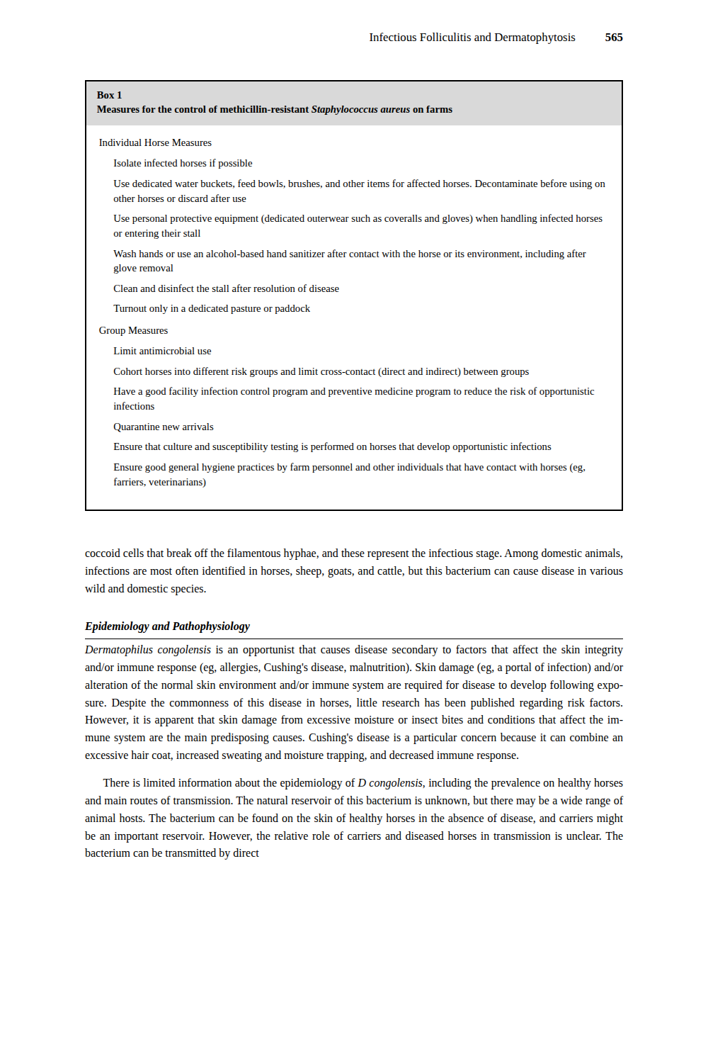Infectious Folliculitis and Dermatophytosis 565
Box 1 Measures for the control of methicillin-resistant Staphylococcus aureus on farms
Individual Horse Measures
Isolate infected horses if possible
Use dedicated water buckets, feed bowls, brushes, and other items for affected horses. Decontaminate before using on other horses or discard after use
Use personal protective equipment (dedicated outerwear such as coveralls and gloves) when handling infected horses or entering their stall
Wash hands or use an alcohol-based hand sanitizer after contact with the horse or its environment, including after glove removal
Clean and disinfect the stall after resolution of disease
Turnout only in a dedicated pasture or paddock
Group Measures
Limit antimicrobial use
Cohort horses into different risk groups and limit cross-contact (direct and indirect) between groups
Have a good facility infection control program and preventive medicine program to reduce the risk of opportunistic infections
Quarantine new arrivals
Ensure that culture and susceptibility testing is performed on horses that develop opportunistic infections
Ensure good general hygiene practices by farm personnel and other individuals that have contact with horses (eg, farriers, veterinarians)
coccoid cells that break off the filamentous hyphae, and these represent the infectious stage. Among domestic animals, infections are most often identified in horses, sheep, goats, and cattle, but this bacterium can cause disease in various wild and domestic species.
Epidemiology and Pathophysiology
Dermatophilus congolensis is an opportunist that causes disease secondary to factors that affect the skin integrity and/or immune response (eg, allergies, Cushing's disease, malnutrition). Skin damage (eg, a portal of infection) and/or alteration of the normal skin environment and/or immune system are required for disease to develop following exposure. Despite the commonness of this disease in horses, little research has been published regarding risk factors. However, it is apparent that skin damage from excessive moisture or insect bites and conditions that affect the immune system are the main predisposing causes. Cushing's disease is a particular concern because it can combine an excessive hair coat, increased sweating and moisture trapping, and decreased immune response.
There is limited information about the epidemiology of D congolensis, including the prevalence on healthy horses and main routes of transmission. The natural reservoir of this bacterium is unknown, but there may be a wide range of animal hosts. The bacterium can be found on the skin of healthy horses in the absence of disease, and carriers might be an important reservoir. However, the relative role of carriers and diseased horses in transmission is unclear. The bacterium can be transmitted by direct